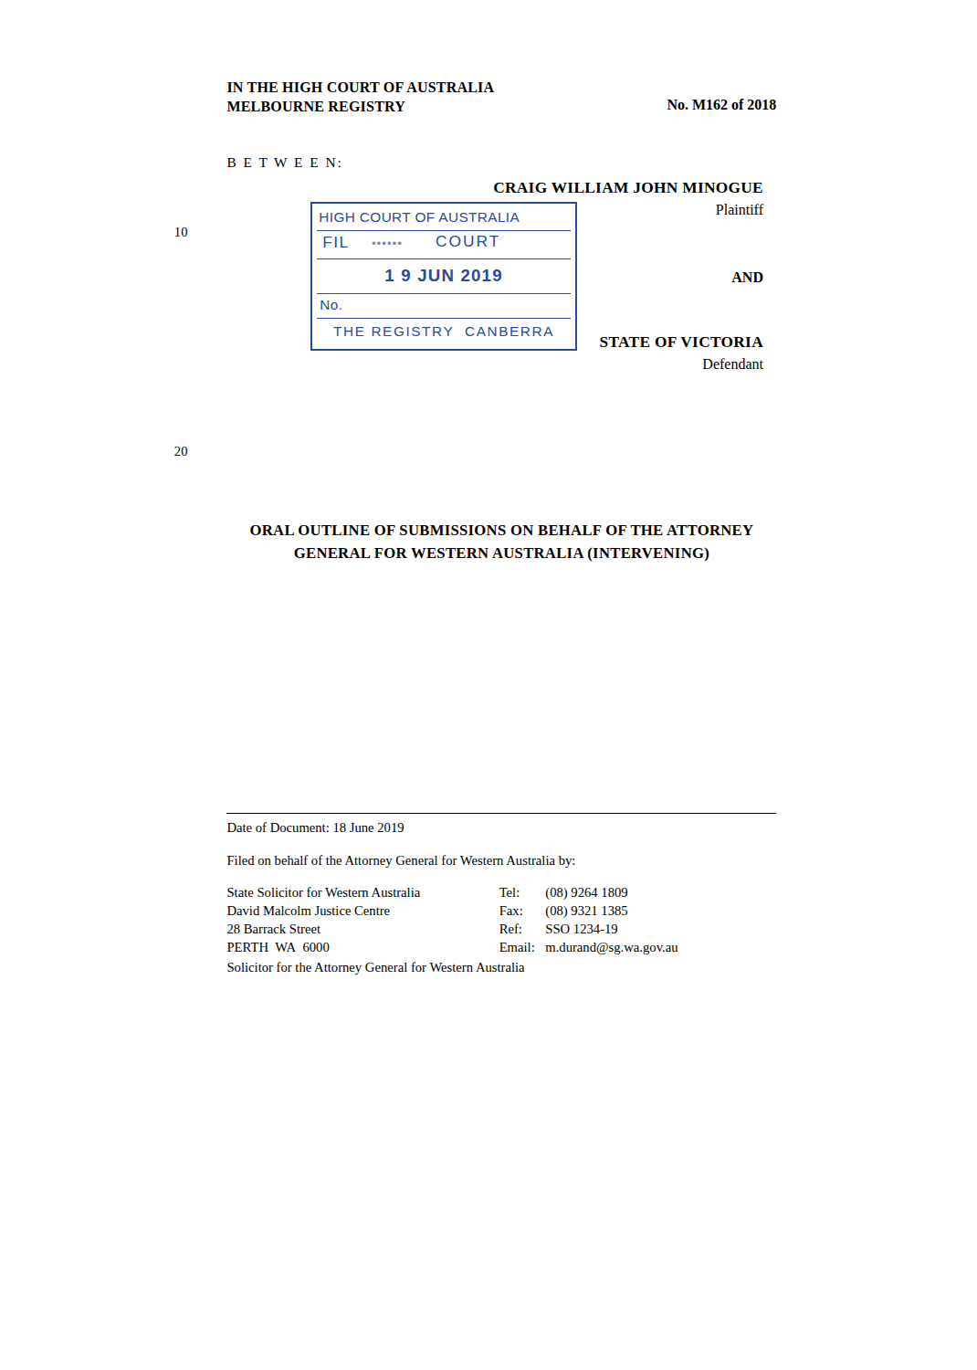10
20
IN THE HIGH COURT OF AUSTRALIA
MELBOURNE REGISTRY
No. M162 of 2018
B E T W E E N:
HIGH COURT OF AUSTRALIA
FIL •••••• COURT
1 9 JUN 2019
No.
THE REGISTRY CANBERRA
Craig William John Minogue
Plaintiff
AND
State of Victoria
Defendant
Oral Outline of Submissions on Behalf of the Attorney
General for Western Australia (Intervening)
Date of Document: 18 June 2019
Filed on behalf of the Attorney General for Western Australia by:
| State Solicitor for Western Australia | Tel: | (08) 9264 1809 |
| David Malcolm Justice Centre | Fax: | (08) 9321 1385 |
| 28 Barrack Street | Ref: | SSO 1234-19 |
| PERTH WA 6000 | Email: | m.durand@sg.wa.gov.au |
Solicitor for the Attorney General for Western Australia